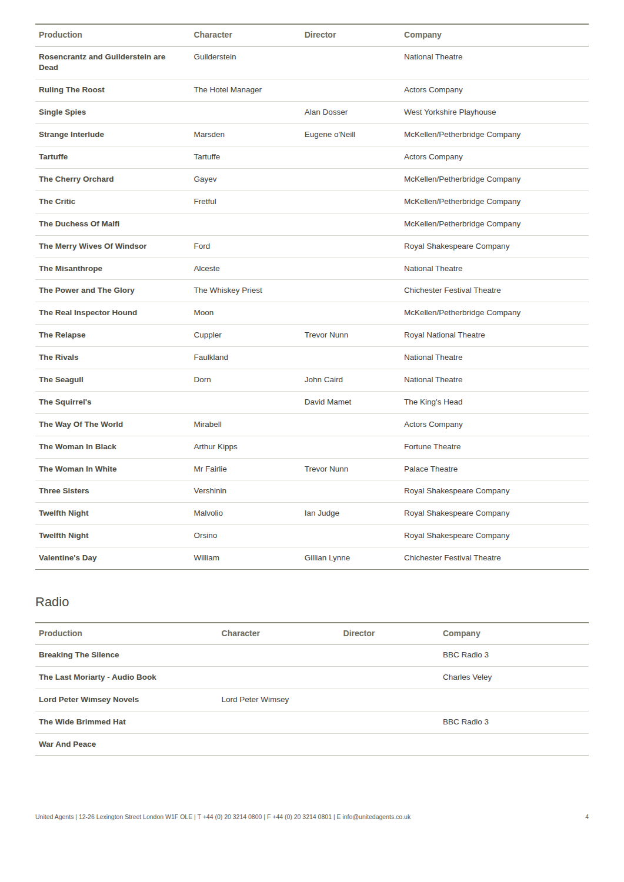| Production | Character | Director | Company |
| --- | --- | --- | --- |
| Rosencrantz and Guilderstein are Dead | Guilderstein | | National Theatre |
| Ruling The Roost | The Hotel Manager | | Actors Company |
| Single Spies | | Alan Dosser | West Yorkshire Playhouse |
| Strange Interlude | Marsden | Eugene o'Neill | McKellen/Petherbridge Company |
| Tartuffe | Tartuffe | | Actors Company |
| The Cherry Orchard | Gayev | | McKellen/Petherbridge Company |
| The Critic | Fretful | | McKellen/Petherbridge Company |
| The Duchess Of Malfi | | | McKellen/Petherbridge Company |
| The Merry Wives Of Windsor | Ford | | Royal Shakespeare Company |
| The Misanthrope | Alceste | | National Theatre |
| The Power and The Glory | The Whiskey Priest | | Chichester Festival Theatre |
| The Real Inspector Hound | Moon | | McKellen/Petherbridge Company |
| The Relapse | Cuppler | Trevor Nunn | Royal National Theatre |
| The Rivals | Faulkland | | National Theatre |
| The Seagull | Dorn | John Caird | National Theatre |
| The Squirrel's | | David Mamet | The King's Head |
| The Way Of The World | Mirabell | | Actors Company |
| The Woman In Black | Arthur Kipps | | Fortune Theatre |
| The Woman In White | Mr Fairlie | Trevor Nunn | Palace Theatre |
| Three Sisters | Vershinin | | Royal Shakespeare Company |
| Twelfth Night | Malvolio | Ian Judge | Royal Shakespeare Company |
| Twelfth Night | Orsino | | Royal Shakespeare Company |
| Valentine's Day | William | Gillian Lynne | Chichester Festival Theatre |
Radio
| Production | Character | Director | Company |
| --- | --- | --- | --- |
| Breaking The Silence | | | BBC Radio 3 |
| The Last Moriarty - Audio Book | | | Charles Veley |
| Lord Peter Wimsey Novels | Lord Peter Wimsey | | |
| The Wide Brimmed Hat | | | BBC Radio 3 |
| War And Peace | | | |
United Agents | 12-26 Lexington Street London W1F OLE | T +44 (0) 20 3214 0800 | F +44 (0) 20 3214 0801 | E info@unitedagents.co.uk 4